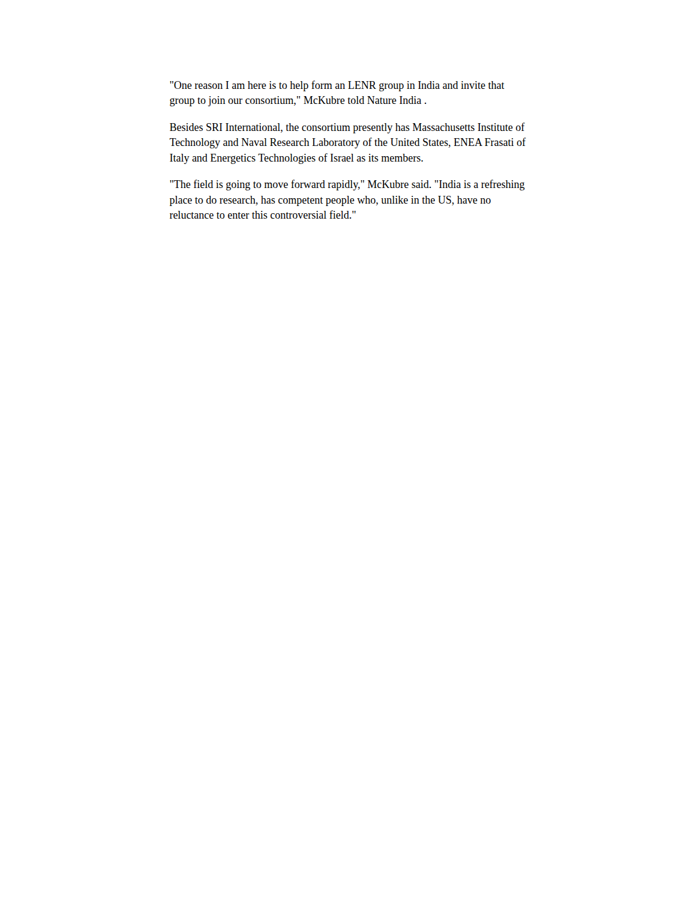"One reason I am here is to help form an LENR group in India and invite that group to join our consortium," McKubre told Nature India .
Besides SRI International, the consortium presently has Massachusetts Institute of Technology and Naval Research Laboratory of the United States, ENEA Frasati of Italy and Energetics Technologies of Israel as its members.
"The field is going to move forward rapidly," McKubre said. "India is a refreshing place to do research, has competent people who, unlike in the US, have no reluctance to enter this controversial field."